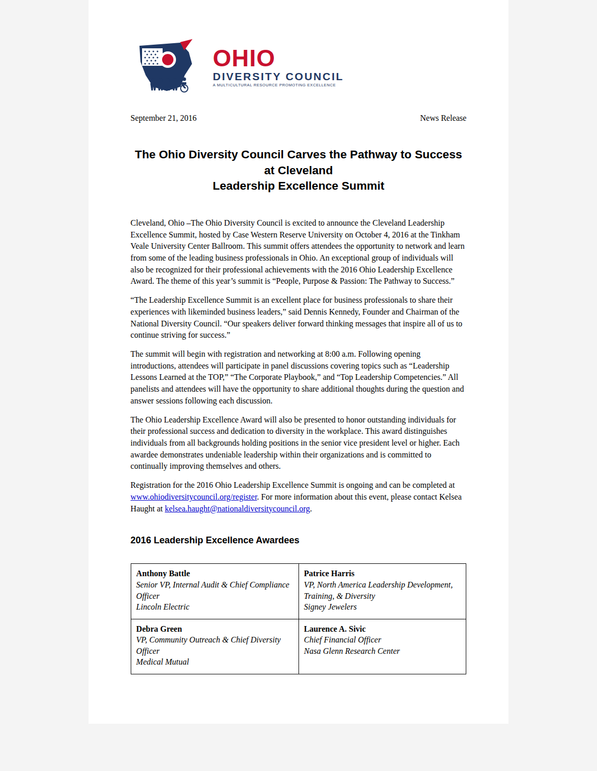OHIO
DIVERSITY COUNCIL
A Multicultural Resource Promoting Excellence
September 21, 2016 News Release
The Ohio Diversity Council Carves the Pathway to Success at Cleveland
Leadership Excellence Summit
Cleveland, Ohio –The Ohio Diversity Council is excited to announce the Cleveland Leadership Excellence Summit, hosted by Case Western Reserve University on October 4, 2016 at the Tinkham Veale University Center Ballroom. This summit offers attendees the opportunity to network and learn from some of the leading business professionals in Ohio. An exceptional group of individuals will also be recognized for their professional achievements with the 2016 Ohio Leadership Excellence Award. The theme of this year’s summit is “People, Purpose & Passion: The Pathway to Success.”
“The Leadership Excellence Summit is an excellent place for business professionals to share their experiences with likeminded business leaders,” said Dennis Kennedy, Founder and Chairman of the National Diversity Council. “Our speakers deliver forward thinking messages that inspire all of us to continue striving for success.”
The summit will begin with registration and networking at 8:00 a.m. Following opening introductions, attendees will participate in panel discussions covering topics such as “Leadership Lessons Learned at the TOP,” “The Corporate Playbook,” and “Top Leadership Competencies.” All panelists and attendees will have the opportunity to share additional thoughts during the question and answer sessions following each discussion.
The Ohio Leadership Excellence Award will also be presented to honor outstanding individuals for their professional success and dedication to diversity in the workplace. This award distinguishes individuals from all backgrounds holding positions in the senior vice president level or higher. Each awardee demonstrates undeniable leadership within their organizations and is committed to continually improving themselves and others.
Registration for the 2016 Ohio Leadership Excellence Summit is ongoing and can be completed at www.ohiodiversitycouncil.org/register. For more information about this event, please contact Kelsea Haught at kelsea.haught@nationaldiversitycouncil.org.
2016 Leadership Excellence Awardees
| Anthony Battle Senior VP, Internal Audit & Chief Compliance Officer Lincoln Electric | Patrice Harris VP, North America Leadership Development, Training, & Diversity Signey Jewelers |
| Debra Green VP, Community Outreach & Chief Diversity Officer Medical Mutual | Laurence A. Sivic Chief Financial Officer Nasa Glenn Research Center |